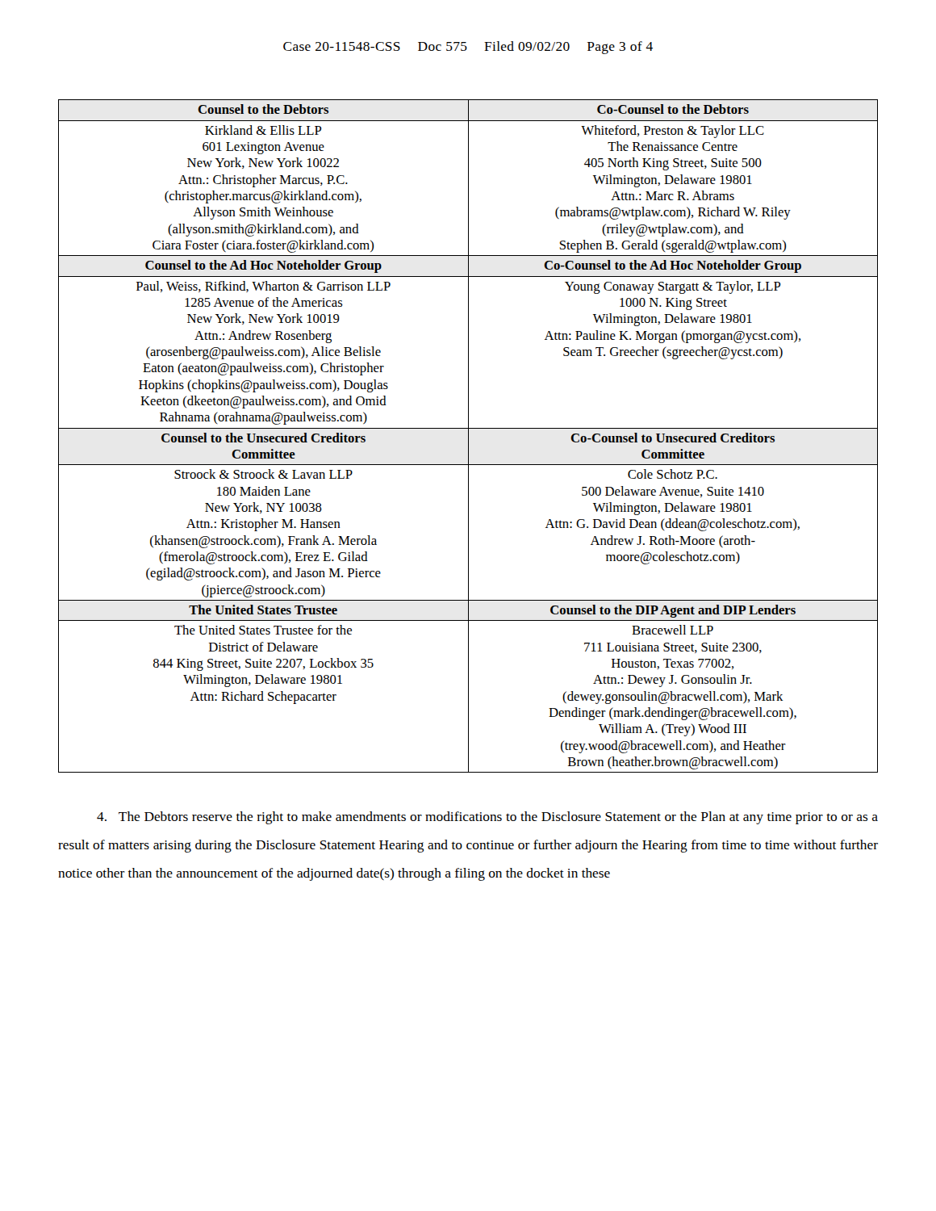Case 20-11548-CSS Doc 575 Filed 09/02/20 Page 3 of 4
| Counsel to the Debtors | Co-Counsel to the Debtors |
| --- | --- |
| Kirkland & Ellis LLP 601 Lexington Avenue New York, New York 10022 Attn.: Christopher Marcus, P.C. (christopher.marcus@kirkland.com), Allyson Smith Weinhouse (allyson.smith@kirkland.com), and Ciara Foster (ciara.foster@kirkland.com) | Whiteford, Preston & Taylor LLC The Renaissance Centre 405 North King Street, Suite 500 Wilmington, Delaware 19801 Attn.: Marc R. Abrams (mabrams@wtplaw.com), Richard W. Riley (rriley@wtplaw.com), and Stephen B. Gerald (sgerald@wtplaw.com) |
| Counsel to the Ad Hoc Noteholder Group | Co-Counsel to the Ad Hoc Noteholder Group |
| Paul, Weiss, Rifkind, Wharton & Garrison LLP 1285 Avenue of the Americas New York, New York 10019 Attn.: Andrew Rosenberg (arosenberg@paulweiss.com), Alice Belisle Eaton (aeaton@paulweiss.com), Christopher Hopkins (chopkins@paulweiss.com), Douglas Keeton (dkeeton@paulweiss.com), and Omid Rahnama (orahnama@paulweiss.com) | Young Conaway Stargatt & Taylor, LLP 1000 N. King Street Wilmington, Delaware 19801 Attn: Pauline K. Morgan (pmorgan@ycst.com), Seam T. Greecher (sgreecher@ycst.com) |
| Counsel to the Unsecured Creditors Committee | Co-Counsel to Unsecured Creditors Committee |
| Stroock & Stroock & Lavan LLP 180 Maiden Lane New York, NY 10038 Attn.: Kristopher M. Hansen (khansen@stroock.com), Frank A. Merola (fmerola@stroock.com), Erez E. Gilad (egilad@stroock.com), and Jason M. Pierce (jpierce@stroock.com) | Cole Schotz P.C. 500 Delaware Avenue, Suite 1410 Wilmington, Delaware 19801 Attn: G. David Dean (ddean@coleschotz.com), Andrew J. Roth-Moore (aroth- moore@coleschotz.com) |
| The United States Trustee | Counsel to the DIP Agent and DIP Lenders |
| The United States Trustee for the District of Delaware 844 King Street, Suite 2207, Lockbox 35 Wilmington, Delaware 19801 Attn: Richard Schepacarter | Bracewell LLP 711 Louisiana Street, Suite 2300, Houston, Texas 77002, Attn.: Dewey J. Gonsoulin Jr. (dewey.gonsoulin@bracwell.com), Mark Dendinger (mark.dendinger@bracewell.com), William A. (Trey) Wood III (trey.wood@bracewell.com), and Heather Brown (heather.brown@bracwell.com) |
4. The Debtors reserve the right to make amendments or modifications to the Disclosure Statement or the Plan at any time prior to or as a result of matters arising during the Disclosure Statement Hearing and to continue or further adjourn the Hearing from time to time without further notice other than the announcement of the adjourned date(s) through a filing on the docket in these